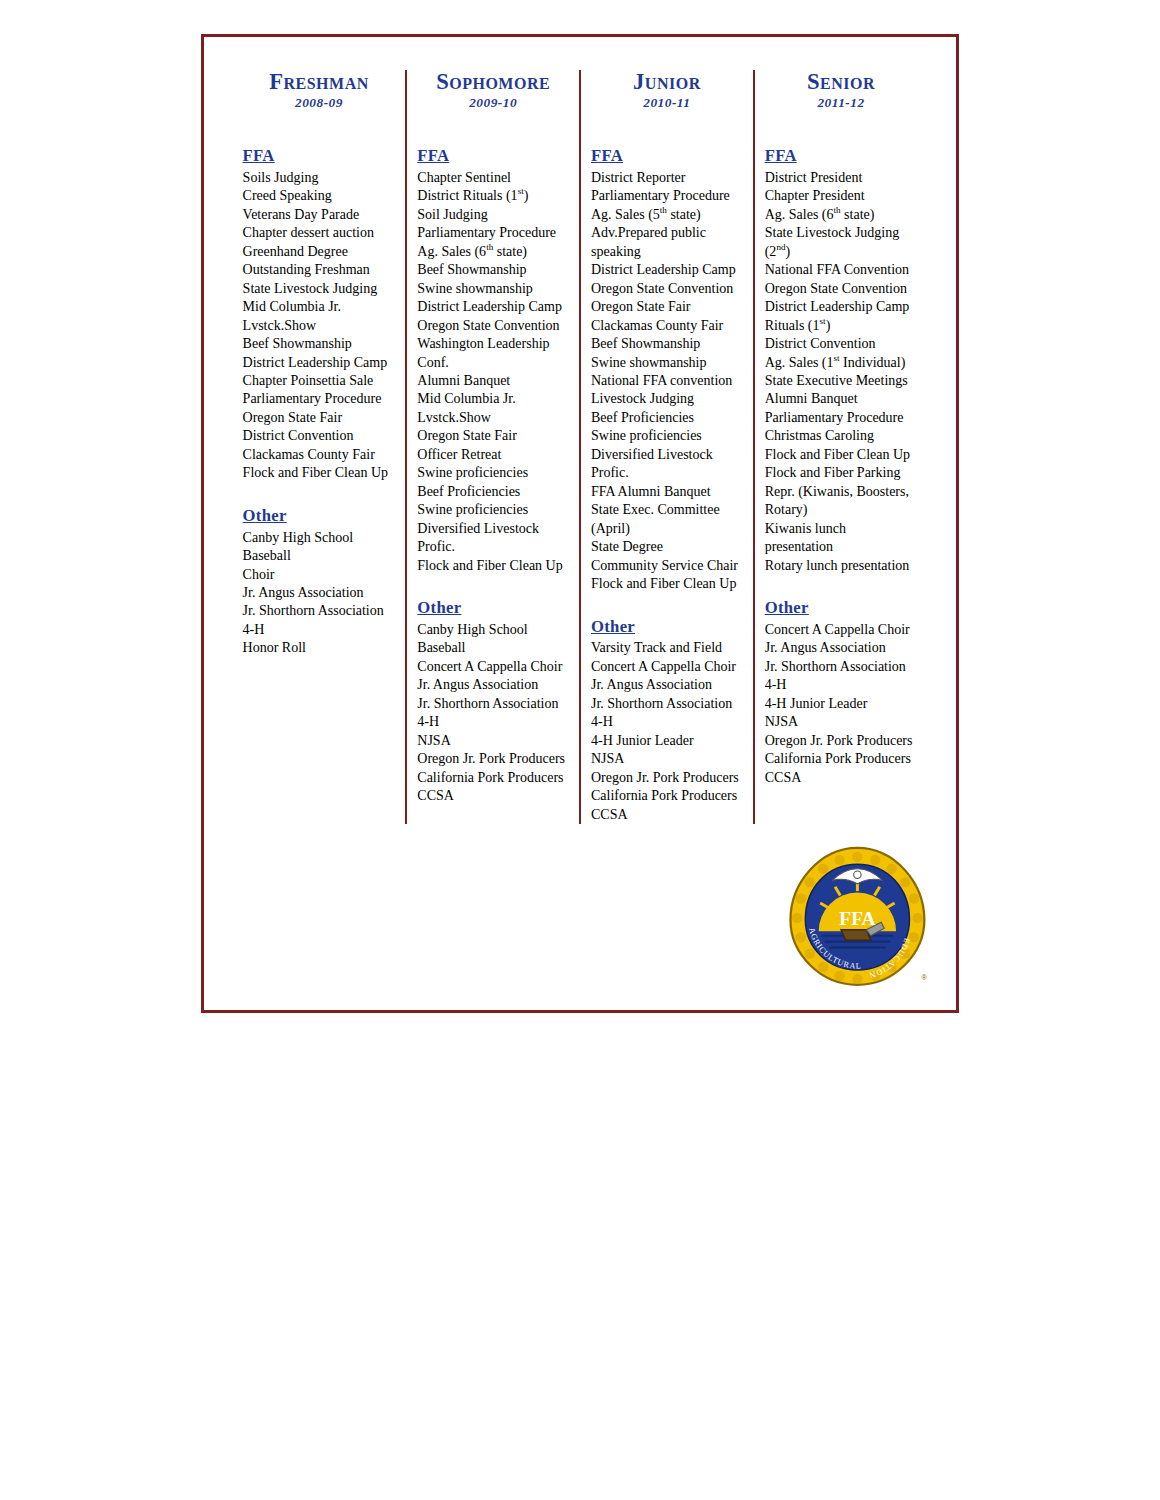| Freshman 2008-09 FFA Soils Judging Creed Speaking Veterans Day Parade Chapter dessert auction Greenhand Degree Outstanding Freshman State Livestock Judging Mid Columbia Jr. Lvstck.Show Beef Showmanship District Leadership Camp Chapter Poinsettia Sale Parliamentary Procedure Oregon State Fair District Convention Clackamas County Fair Flock and Fiber Clean Up Other Canby High School Baseball Choir Jr. Angus Association Jr. Shorthorn Association 4-H Honor Roll | Sophomore 2009-10 FFA Chapter Sentinel District Rituals (1 st ) Soil Judging Parliamentary Procedure Ag. Sales (6 th state) Beef Showmanship Swine showmanship District Leadership Camp Oregon State Convention Washington Leadership Conf. Alumni Banquet Mid Columbia Jr. Lvstck.Show Oregon State Fair Officer Retreat Swine proficiencies Beef Proficiencies Swine proficiencies Diversified Livestock Profic. Flock and Fiber Clean Up Other Canby High School Baseball Concert A Cappella Choir Jr. Angus Association Jr. Shorthorn Association 4-H NJSA Oregon Jr. Pork Producers California Pork Producers CCSA | Junior 2010-11 FFA District Reporter Parliamentary Procedure Ag. Sales (5 th state) Adv.Prepared public speaking District Leadership Camp Oregon State Convention Oregon State Fair Clackamas County Fair Beef Showmanship Swine showmanship National FFA convention Livestock Judging Beef Proficiencies Swine proficiencies Diversified Livestock Profic. FFA Alumni Banquet State Exec. Committee (April) State Degree Community Service Chair Flock and Fiber Clean Up Other Varsity Track and Field Concert A Cappella Choir Jr. Angus Association Jr. Shorthorn Association 4-H 4-H Junior Leader NJSA Oregon Jr. Pork Producers California Pork Producers CCSA | Senior 2011-12 FFA District President Chapter President Ag. Sales (6 th state) State Livestock Judging (2 nd ) National FFA Convention Oregon State Convention District Leadership Camp Rituals (1 st ) District Convention Ag. Sales (1 st Individual) State Executive Meetings Alumni Banquet Parliamentary Procedure Christmas Caroling Flock and Fiber Clean Up Flock and Fiber Parking Repr. (Kiwanis, Boosters, Rotary) Kiwanis lunch presentation Rotary lunch presentation Other Concert A Cappella Choir Jr. Angus Association Jr. Shorthorn Association 4-H 4-H Junior Leader NJSA Oregon Jr. Pork Producers California Pork Producers CCSA |
FFA emblem: cross section of an ear of corn with rising sun, plow, eagle, and the words Agricultural Education AGRICULTURAL EDUCATION FFA ®